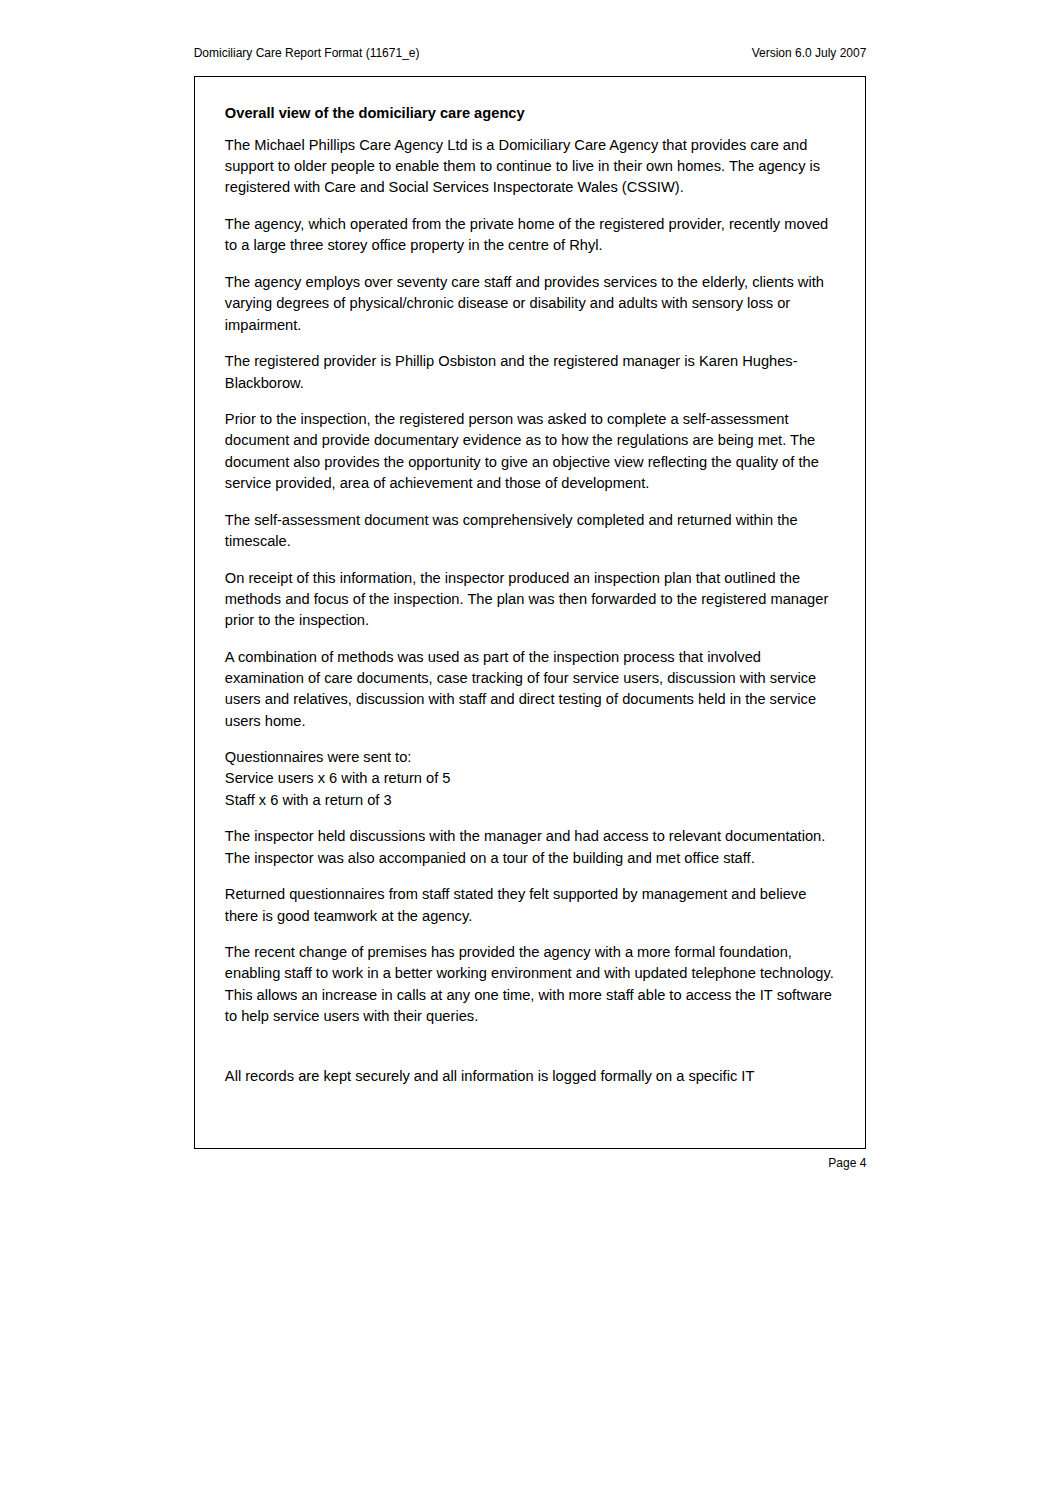Domiciliary Care Report Format (11671_e)
Version 6.0 July 2007
Overall view of the domiciliary care agency
The Michael Phillips Care Agency Ltd is a Domiciliary Care Agency that provides care and support to older people to enable them to continue to live in their own homes. The agency is registered with Care and Social Services Inspectorate Wales (CSSIW).
The agency, which operated from the private home of the registered provider, recently moved to a large three storey office property in the centre of Rhyl.
The agency employs over seventy care staff and provides services to the elderly, clients with varying degrees of physical/chronic disease or disability and adults with sensory loss or impairment.
The registered provider is Phillip Osbiston and the registered manager is Karen Hughes-Blackborow.
Prior to the inspection, the registered person was asked to complete a self-assessment document and provide documentary evidence as to how the regulations are being met. The document also provides the opportunity to give an objective view reflecting the quality of the service provided, area of achievement and those of development.
The self-assessment document was comprehensively completed and returned within the timescale.
On receipt of this information, the inspector produced an inspection plan that outlined the methods and focus of the inspection. The plan was then forwarded to the registered manager prior to the inspection.
A combination of methods was used as part of the inspection process that involved examination of care documents, case tracking of four service users, discussion with service users and relatives, discussion with staff and direct testing of documents held in the service users home.
Questionnaires were sent to:
Service users x 6 with a return of 5
Staff x 6 with a return of 3
The inspector held discussions with the manager and had access to relevant documentation. The inspector was also accompanied on a tour of the building and met office staff.
Returned questionnaires from staff stated they felt supported by management and believe there is good teamwork at the agency.
The recent change of premises has provided the agency with a more formal foundation, enabling staff to work in a better working environment and with updated telephone technology. This allows an increase in calls at any one time, with more staff able to access the IT software to help service users with their queries.
All records are kept securely and all information is logged formally on a specific IT
Page 4